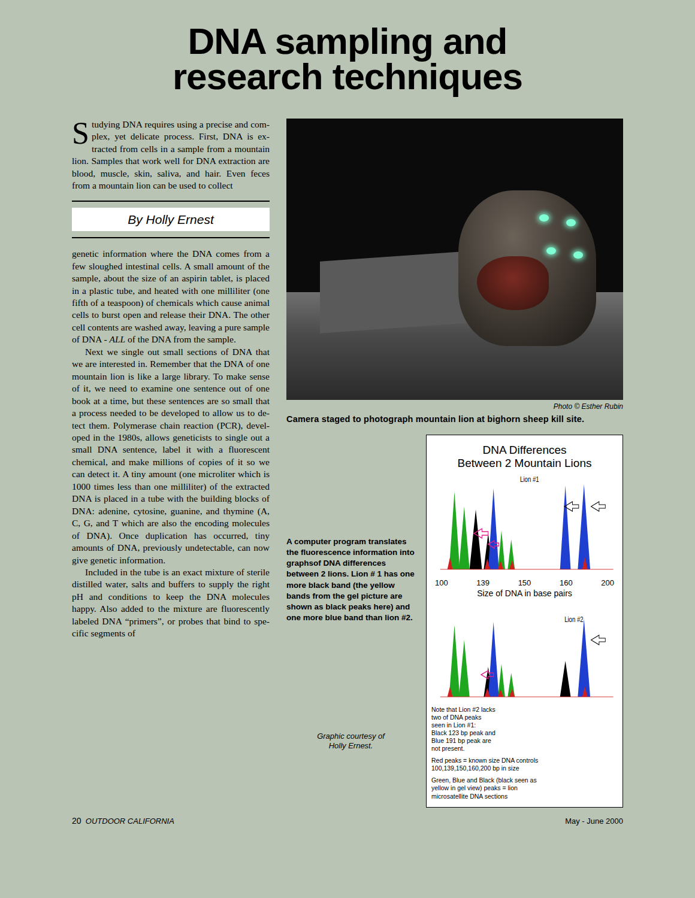DNA sampling and
research techniques
Studying DNA requires using a precise and complex, yet delicate process. First, DNA is extracted from cells in a sample from a mountain lion. Samples that work well for DNA extraction are blood, muscle, skin, saliva, and hair. Even feces from a mountain lion can be used to collect
By Holly Ernest
genetic information where the DNA comes from a few sloughed intestinal cells. A small amount of the sample, about the size of an aspirin tablet, is placed in a plastic tube, and heated with one milliliter (one fifth of a teaspoon) of chemicals which cause animal cells to burst open and release their DNA. The other cell contents are washed away, leaving a pure sample of DNA - ALL of the DNA from the sample.
Next we single out small sections of DNA that we are interested in. Remember that the DNA of one mountain lion is like a large library. To make sense of it, we need to examine one sentence out of one book at a time, but these sentences are so small that a process needed to be developed to allow us to detect them. Polymerase chain reaction (PCR), developed in the 1980s, allows geneticists to single out a small DNA sentence, label it with a fluorescent chemical, and make millions of copies of it so we can detect it. A tiny amount (one microliter which is 1000 times less than one milliliter) of the extracted DNA is placed in a tube with the building blocks of DNA: adenine, cytosine, guanine, and thymine (A, C, G, and T which are also the encoding molecules of DNA). Once duplication has occurred, tiny amounts of DNA, previously undetectable, can now give genetic information.
Included in the tube is an exact mixture of sterile distilled water, salts and buffers to supply the right pH and conditions to keep the DNA molecules happy. Also added to the mixture are fluorescently labeled DNA “primers”, or probes that bind to specific segments of
Photo © Esther Rubin
Camera staged to photograph mountain lion at bighorn sheep kill site.
A computer program translates the fluorescence information into graphsof DNA differences between 2 lions. Lion # 1 has one more black band (the yellow bands from the gel picture are shown as black peaks here) and one more blue band than lion #2.
Graphic courtesy of
Holly Ernest.
DNA Differences
Between 2 Mountain Lions
Lion #1
100 139 150 160 200
Size of DNA in base pairs
Lion #2
Note that Lion #2 lacks
two of DNA peaks
seen in Lion #1:
Black 123 bp peak and
Blue 191 bp peak are
not present.
Red peaks = known size DNA controls
100,139,150,160,200 bp in size
Green, Blue and Black (black seen as
yellow in gel view) peaks = lion
microsatellite DNA sections
20 OUTDOOR CALIFORNIA
May - June 2000